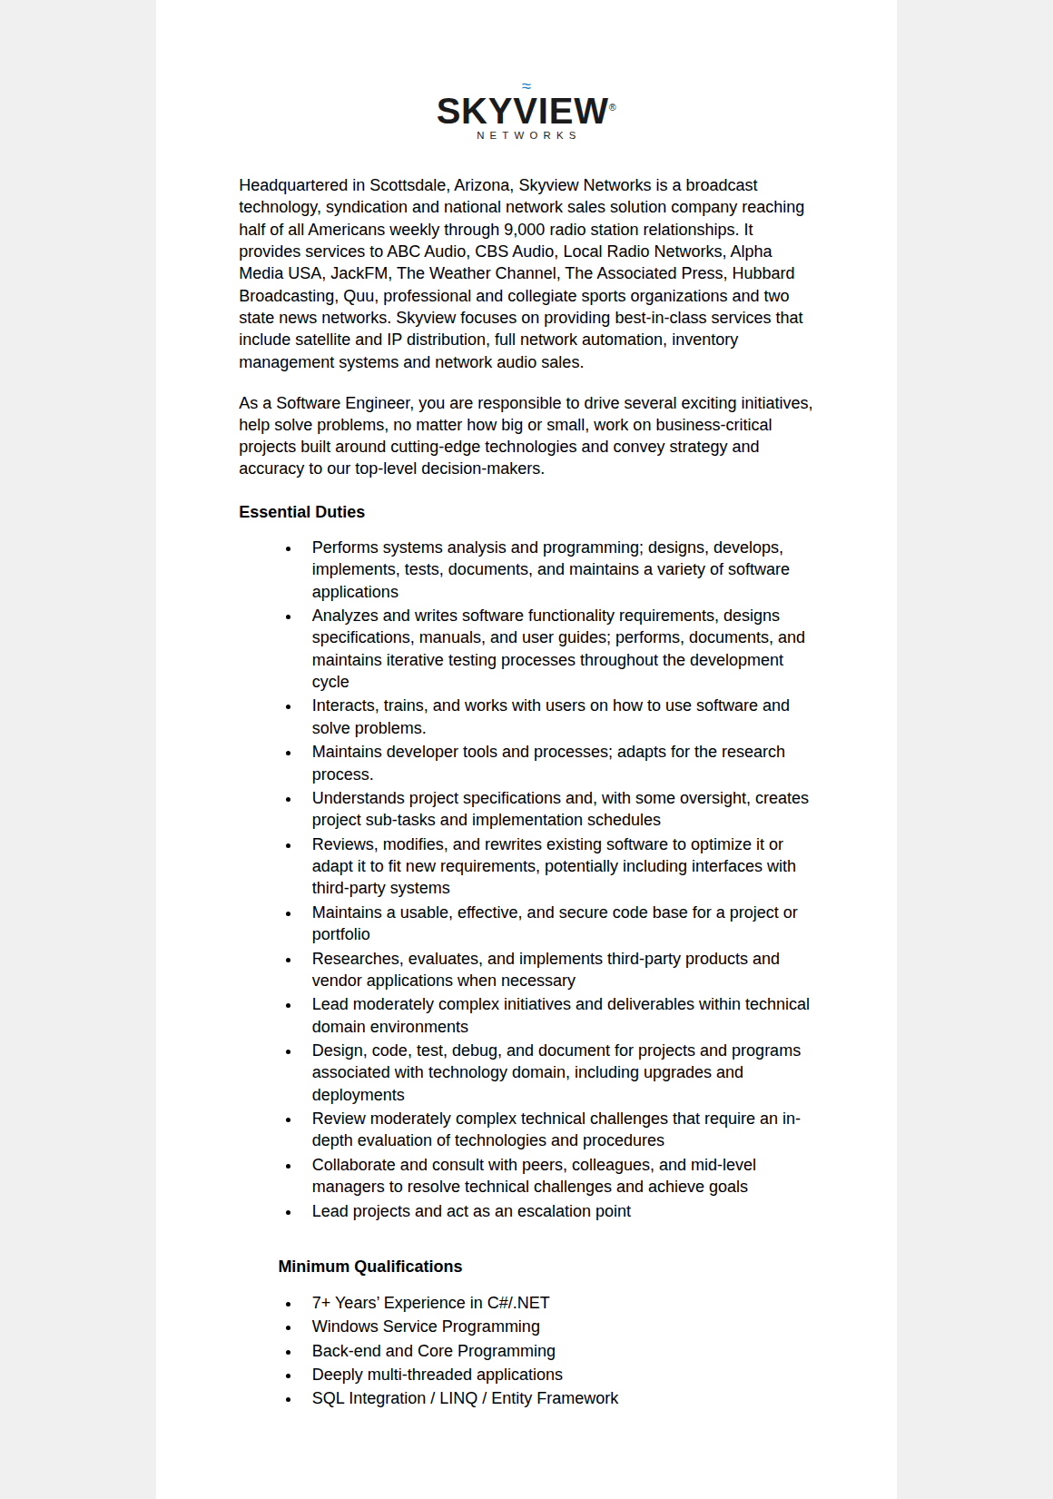≈
SKY VIEW®
NETWORKS
Headquartered in Scottsdale, Arizona, Skyview Networks is a broadcast technology, syndication and national network sales solution company reaching half of all Americans weekly through 9,000 radio station relationships. It provides services to ABC Audio, CBS Audio, Local Radio Networks, Alpha Media USA, JackFM, The Weather Channel, The Associated Press, Hubbard Broadcasting, Quu, professional and collegiate sports organizations and two state news networks. Skyview focuses on providing best-in-class services that include satellite and IP distribution, full network automation, inventory management systems and network audio sales.
As a Software Engineer, you are responsible to drive several exciting initiatives, help solve problems, no matter how big or small, work on business-critical projects built around cutting-edge technologies and convey strategy and accuracy to our top-level decision-makers.
Essential Duties
Performs systems analysis and programming; designs, develops, implements, tests, documents, and maintains a variety of software applications
Analyzes and writes software functionality requirements, designs specifications, manuals, and user guides; performs, documents, and maintains iterative testing processes throughout the development cycle
Interacts, trains, and works with users on how to use software and solve problems.
Maintains developer tools and processes; adapts for the research process.
Understands project specifications and, with some oversight, creates project sub-tasks and implementation schedules
Reviews, modifies, and rewrites existing software to optimize it or adapt it to fit new requirements, potentially including interfaces with third-party systems
Maintains a usable, effective, and secure code base for a project or portfolio
Researches, evaluates, and implements third-party products and vendor applications when necessary
Lead moderately complex initiatives and deliverables within technical domain environments
Design, code, test, debug, and document for projects and programs associated with technology domain, including upgrades and deployments
Review moderately complex technical challenges that require an in-depth evaluation of technologies and procedures
Collaborate and consult with peers, colleagues, and mid-level managers to resolve technical challenges and achieve goals
Lead projects and act as an escalation point
Minimum Qualifications
7+ Years’ Experience in C#/.NET
Windows Service Programming
Back-end and Core Programming
Deeply multi-threaded applications
SQL Integration / LINQ / Entity Framework